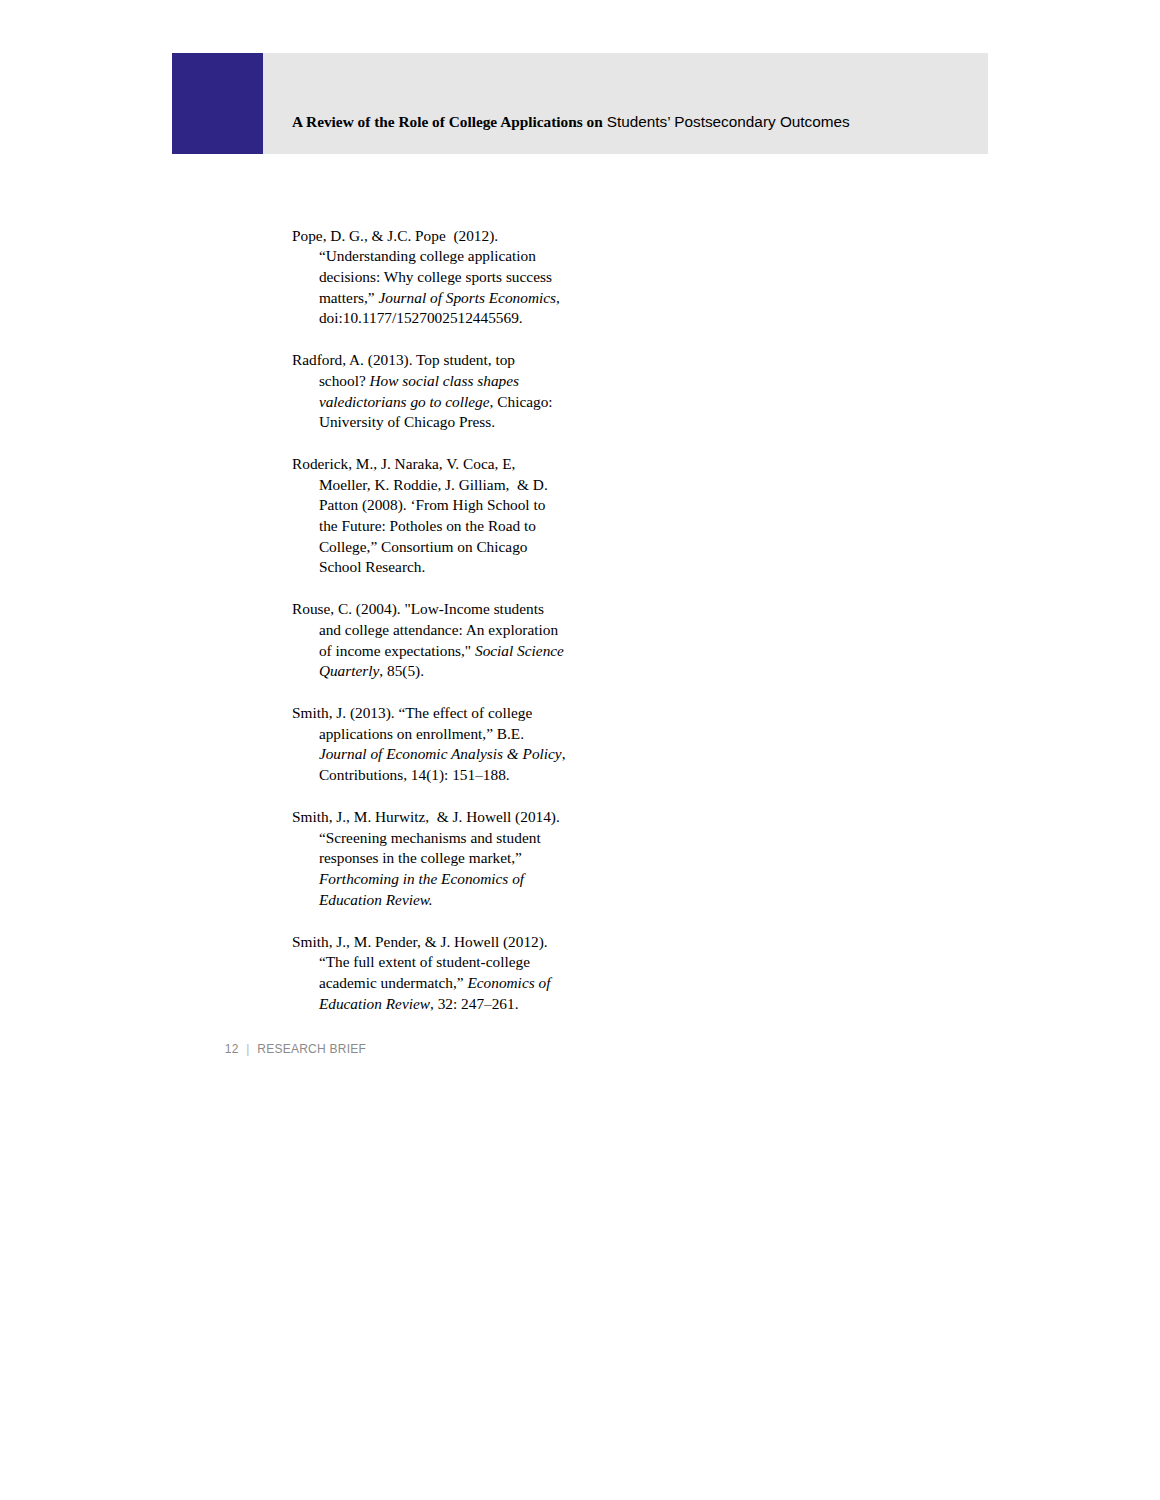A Review of the Role of College Applications on Students’ Postsecondary Outcomes
Pope, D. G., & J.C. Pope (2012). “Understanding college application decisions: Why college sports success matters,” Journal of Sports Economics, doi:10.1177/1527002512445569.
Radford, A. (2013). Top student, top school? How social class shapes valedictorians go to college, Chicago: University of Chicago Press.
Roderick, M., J. Naraka, V. Coca, E, Moeller, K. Roddie, J. Gilliam, & D. Patton (2008). ‘From High School to the Future: Potholes on the Road to College,” Consortium on Chicago School Research.
Rouse, C. (2004). "Low-Income students and college attendance: An exploration of income expectations," Social Science Quarterly, 85(5).
Smith, J. (2013). “The effect of college applications on enrollment,” B.E. Journal of Economic Analysis & Policy, Contributions, 14(1): 151–188.
Smith, J., M. Hurwitz, & J. Howell (2014). “Screening mechanisms and student responses in the college market,” Forthcoming in the Economics of Education Review.
Smith, J., M. Pender, & J. Howell (2012). “The full extent of student-college academic undermatch,” Economics of Education Review, 32: 247–261.
12|RESEARCH BRIEF